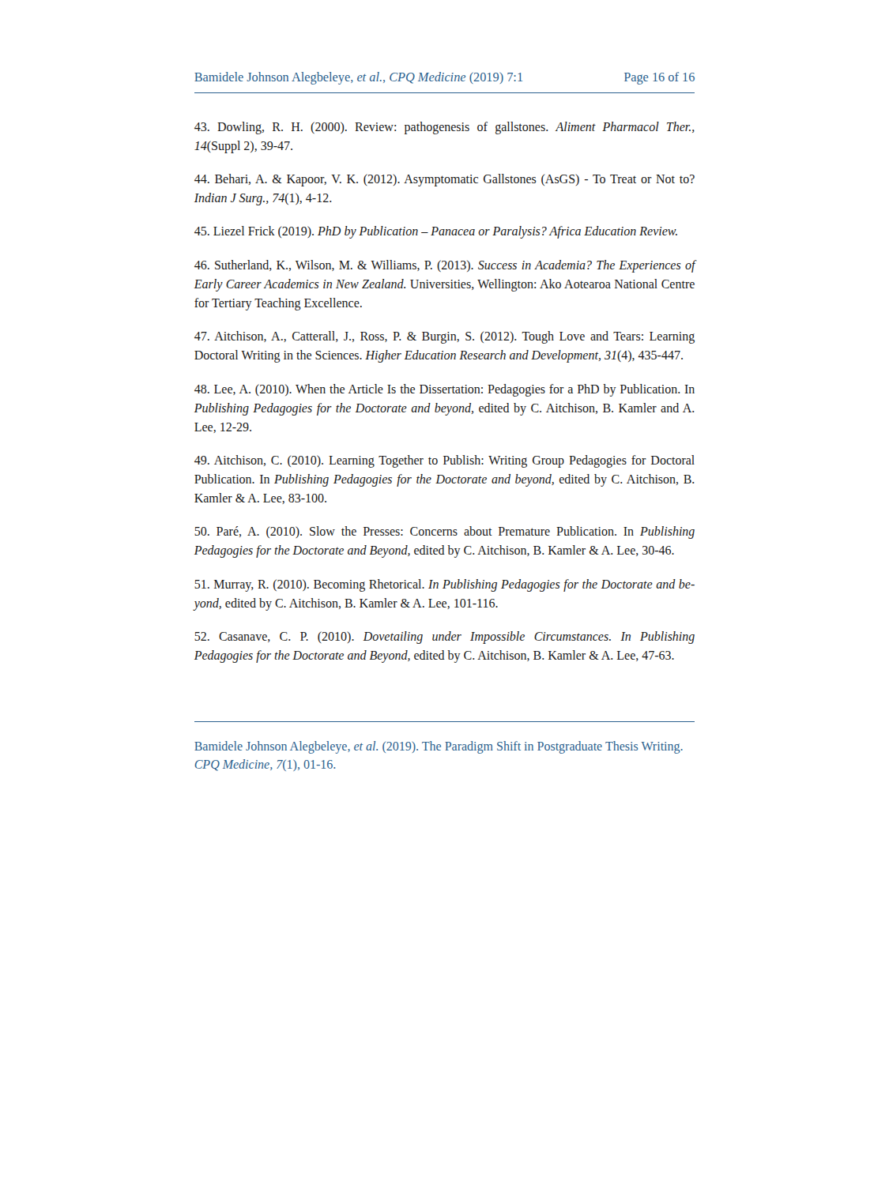Bamidele Johnson Alegbeleye, et al., CPQ Medicine (2019) 7:1 Page 16 of 16
Dowling, R. H. (2000). Review: pathogenesis of gallstones. Aliment Pharmacol Ther., 14(Suppl 2), 39-47.
Behari, A. & Kapoor, V. K. (2012). Asymptomatic Gallstones (AsGS) - To Treat or Not to? Indian J Surg., 74(1), 4-12.
Liezel Frick (2019). PhD by Publication – Panacea or Paralysis? Africa Education Review.
Sutherland, K., Wilson, M. & Williams, P. (2013). Success in Academia? The Experiences of Early Career Academics in New Zealand. Universities, Wellington: Ako Aotearoa National Centre for Tertiary Teaching Excellence.
Aitchison, A., Catterall, J., Ross, P. & Burgin, S. (2012). Tough Love and Tears: Learning Doctoral Writing in the Sciences. Higher Education Research and Development, 31(4), 435-447.
Lee, A. (2010). When the Article Is the Dissertation: Pedagogies for a PhD by Publication. In Publishing Pedagogies for the Doctorate and beyond, edited by C. Aitchison, B. Kamler and A. Lee, 12-29.
Aitchison, C. (2010). Learning Together to Publish: Writing Group Pedagogies for Doctoral Publication. In Publishing Pedagogies for the Doctorate and beyond, edited by C. Aitchison, B. Kamler & A. Lee, 83-100.
Paré, A. (2010). Slow the Presses: Concerns about Premature Publication. In Publishing Pedagogies for the Doctorate and Beyond, edited by C. Aitchison, B. Kamler & A. Lee, 30-46.
Murray, R. (2010). Becoming Rhetorical. In Publishing Pedagogies for the Doctorate and beyond, edited by C. Aitchison, B. Kamler & A. Lee, 101-116.
Casanave, C. P. (2010). Dovetailing under Impossible Circumstances. In Publishing Pedagogies for the Doctorate and Beyond, edited by C. Aitchison, B. Kamler & A. Lee, 47-63.
Bamidele Johnson Alegbeleye, et al. (2019). The Paradigm Shift in Postgraduate Thesis Writing. CPQ Medicine, 7(1), 01-16.